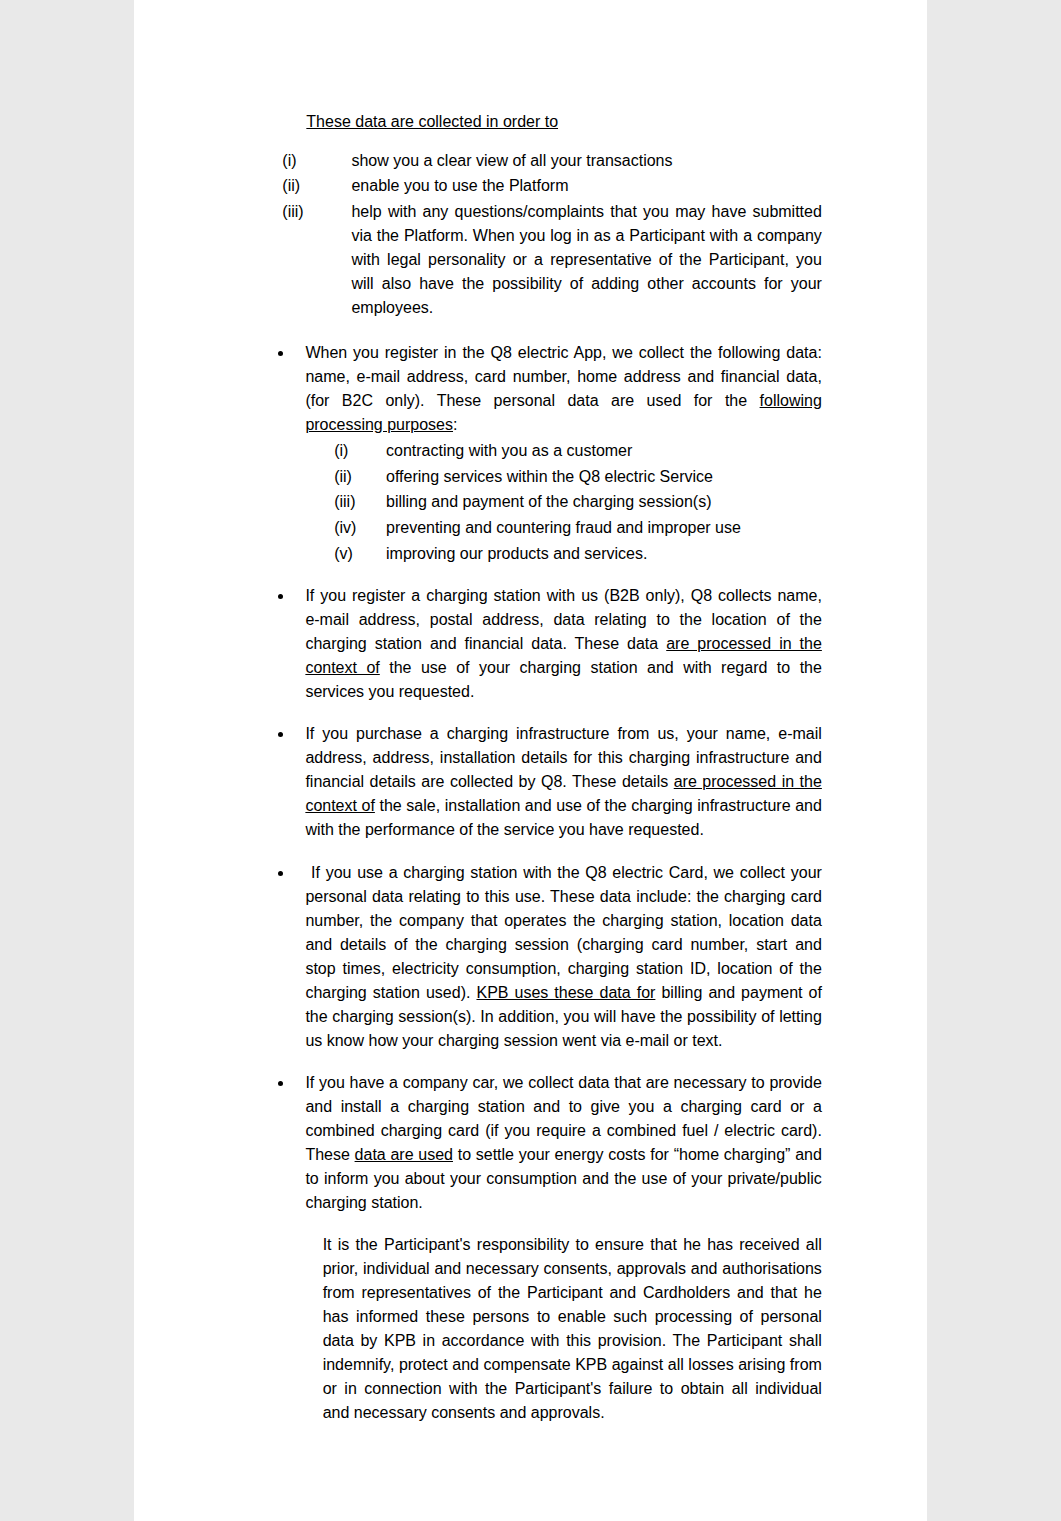These data are collected in order to
(i) show you a clear view of all your transactions
(ii) enable you to use the Platform
(iii) help with any questions/complaints that you may have submitted via the Platform. When you log in as a Participant with a company with legal personality or a representative of the Participant, you will also have the possibility of adding other accounts for your employees.
When you register in the Q8 electric App, we collect the following data: name, e-mail address, card number, home address and financial data, (for B2C only). These personal data are used for the following processing purposes:
(i) contracting with you as a customer
(ii) offering services within the Q8 electric Service
(iii) billing and payment of the charging session(s)
(iv) preventing and countering fraud and improper use
(v) improving our products and services.
If you register a charging station with us (B2B only), Q8 collects name, e-mail address, postal address, data relating to the location of the charging station and financial data. These data are processed in the context of the use of your charging station and with regard to the services you requested.
If you purchase a charging infrastructure from us, your name, e-mail address, address, installation details for this charging infrastructure and financial details are collected by Q8. These details are processed in the context of the sale, installation and use of the charging infrastructure and with the performance of the service you have requested.
If you use a charging station with the Q8 electric Card, we collect your personal data relating to this use. These data include: the charging card number, the company that operates the charging station, location data and details of the charging session (charging card number, start and stop times, electricity consumption, charging station ID, location of the charging station used). KPB uses these data for billing and payment of the charging session(s). In addition, you will have the possibility of letting us know how your charging session went via e-mail or text.
If you have a company car, we collect data that are necessary to provide and install a charging station and to give you a charging card or a combined charging card (if you require a combined fuel / electric card). These data are used to settle your energy costs for “home charging” and to inform you about your consumption and the use of your private/public charging station.
It is the Participant's responsibility to ensure that he has received all prior, individual and necessary consents, approvals and authorisations from representatives of the Participant and Cardholders and that he has informed these persons to enable such processing of personal data by KPB in accordance with this provision. The Participant shall indemnify, protect and compensate KPB against all losses arising from or in connection with the Participant's failure to obtain all individual and necessary consents and approvals.